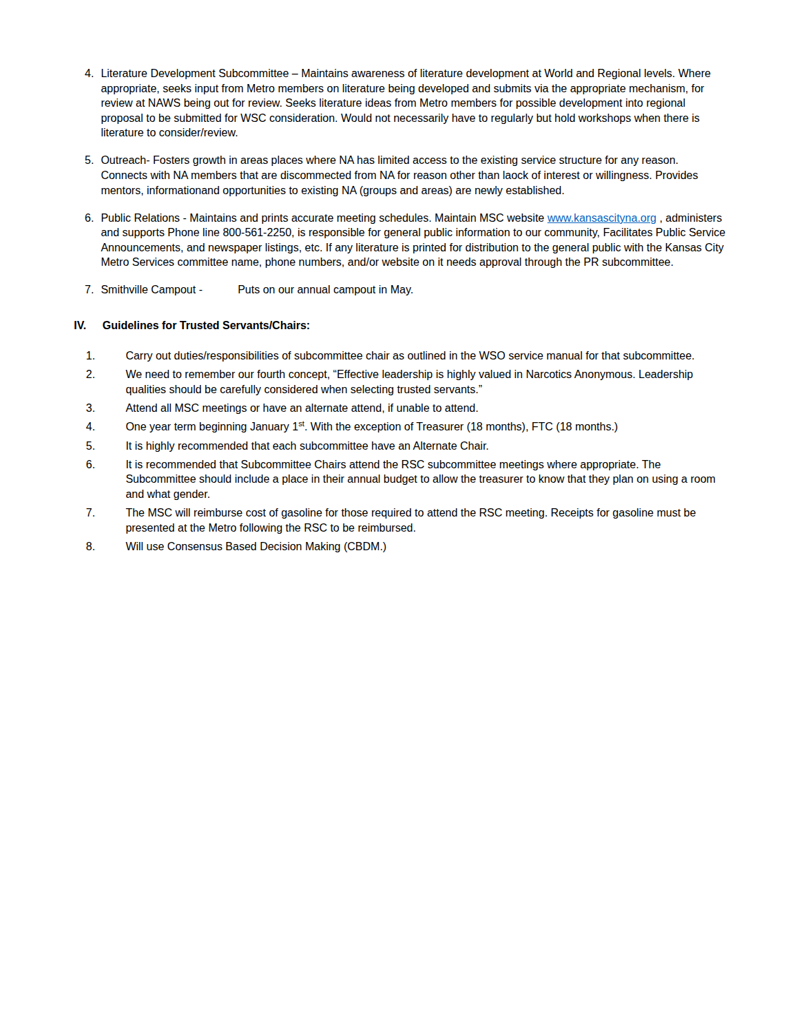Literature Development Subcommittee – Maintains awareness of literature development at World and Regional levels. Where appropriate, seeks input from Metro members on literature being developed and submits via the appropriate mechanism, for review at NAWS being out for review. Seeks literature ideas from Metro members for possible development into regional proposal to be submitted for WSC consideration. Would not necessarily have to regularly but hold workshops when there is literature to consider/review.
Outreach- Fosters growth in areas places where NA has limited access to the existing service structure for any reason. Connects with NA members that are discommected from NA for reason other than laock of interest or willingness. Provides mentors, informationand opportunities to existing NA (groups and areas) are newly established.
Public Relations - Maintains and prints accurate meeting schedules. Maintain MSC website www.kansascityna.org , administers and supports Phone line 800-561-2250, is responsible for general public information to our community, Facilitates Public Service Announcements, and newspaper listings, etc. If any literature is printed for distribution to the general public with the Kansas City Metro Services committee name, phone numbers, and/or website on it needs approval through the PR subcommittee.
Smithville Campout - Puts on our annual campout in May.
IV. Guidelines for Trusted Servants/Chairs:
Carry out duties/responsibilities of subcommittee chair as outlined in the WSO service manual for that subcommittee.
We need to remember our fourth concept, “Effective leadership is highly valued in Narcotics Anonymous. Leadership qualities should be carefully considered when selecting trusted servants.”
Attend all MSC meetings or have an alternate attend, if unable to attend.
One year term beginning January 1st. With the exception of Treasurer (18 months), FTC (18 months.)
It is highly recommended that each subcommittee have an Alternate Chair.
It is recommended that Subcommittee Chairs attend the RSC subcommittee meetings where appropriate. The Subcommittee should include a place in their annual budget to allow the treasurer to know that they plan on using a room and what gender.
The MSC will reimburse cost of gasoline for those required to attend the RSC meeting. Receipts for gasoline must be presented at the Metro following the RSC to be reimbursed.
Will use Consensus Based Decision Making (CBDM.)